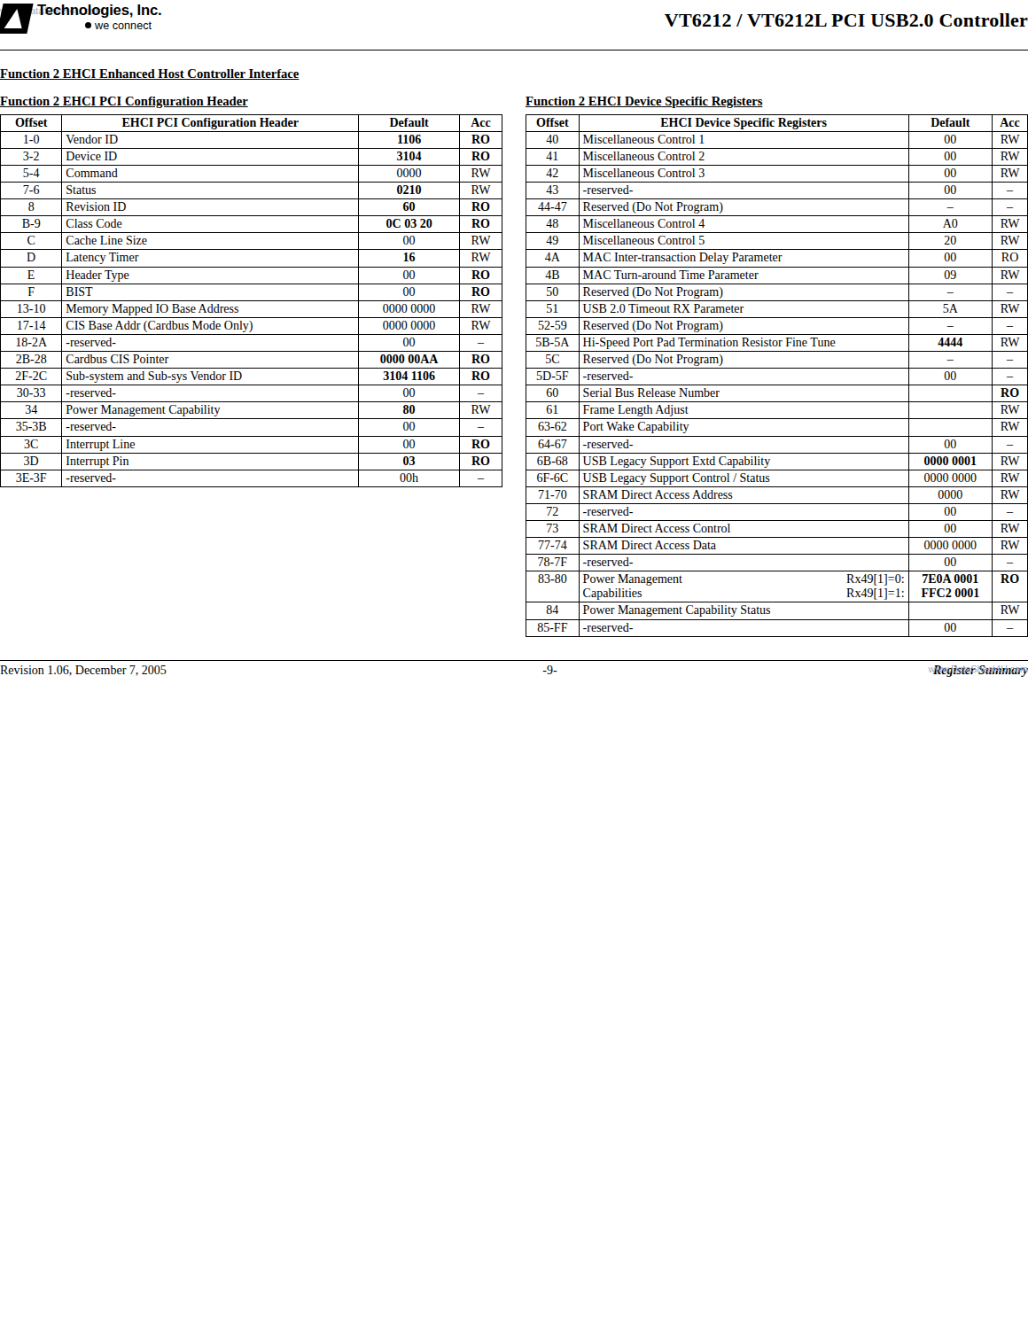www.DataSheet4U.com
Technologies, Inc.
we connect
VT6212 / VT6212L PCI USB2.0 Controller
Function 2 EHCI Enhanced Host Controller Interface
Function 2 EHCI PCI Configuration Header
| Offset | EHCI PCI Configuration Header | Default | Acc |
| --- | --- | --- | --- |
| 1-0 | Vendor ID | 1106 | RO |
| 3-2 | Device ID | 3104 | RO |
| 5-4 | Command | 0000 | RW |
| 7-6 | Status | 0210 | RW |
| 8 | Revision ID | 60 | RO |
| B-9 | Class Code | 0C 03 20 | RO |
| C | Cache Line Size | 00 | RW |
| D | Latency Timer | 16 | RW |
| E | Header Type | 00 | RO |
| F | BIST | 00 | RO |
| 13-10 | Memory Mapped IO Base Address | 0000 0000 | RW |
| 17-14 | CIS Base Addr (Cardbus Mode Only) | 0000 0000 | RW |
| 18-2A | -reserved- | 00 | – |
| 2B-28 | Cardbus CIS Pointer | 0000 00AA | RO |
| 2F-2C | Sub-system and Sub-sys Vendor ID | 3104 1106 | RO |
| 30-33 | -reserved- | 00 | – |
| 34 | Power Management Capability | 80 | RW |
| 35-3B | -reserved- | 00 | – |
| 3C | Interrupt Line | 00 | RO |
| 3D | Interrupt Pin | 03 | RO |
| 3E-3F | -reserved- | 00h | – |
Function 2 EHCI Device Specific Registers
| Offset | EHCI Device Specific Registers | Default | Acc |
| --- | --- | --- | --- |
| 40 | Miscellaneous Control 1 | 00 | RW |
| 41 | Miscellaneous Control 2 | 00 | RW |
| 42 | Miscellaneous Control 3 | 00 | RW |
| 43 | -reserved- | 00 | – |
| 44-47 | Reserved (Do Not Program) | – | – |
| 48 | Miscellaneous Control 4 | A0 | RW |
| 49 | Miscellaneous Control 5 | 20 | RW |
| 4A | MAC Inter-transaction Delay Parameter | 00 | RO |
| 4B | MAC Turn-around Time Parameter | 09 | RW |
| 50 | Reserved (Do Not Program) | – | – |
| 51 | USB 2.0 Timeout RX Parameter | 5A | RW |
| 52-59 | Reserved (Do Not Program) | – | – |
| 5B-5A | Hi-Speed Port Pad Termination Resistor Fine Tune | 4444 | RW |
| 5C | Reserved (Do Not Program) | – | – |
| 5D-5F | -reserved- | 00 | – |
| 60 | Serial Bus Release Number | | RO |
| 61 | Frame Length Adjust | | RW |
| 63-62 | Port Wake Capability | | RW |
| 64-67 | -reserved- | 00 | – |
| 6B-68 | USB Legacy Support Extd Capability | 0000 0001 | RW |
| 6F-6C | USB Legacy Support Control / Status | 0000 0000 | RW |
| 71-70 | SRAM Direct Access Address | 0000 | RW |
| 72 | -reserved- | 00 | – |
| 73 | SRAM Direct Access Control | 00 | RW |
| 77-74 | SRAM Direct Access Data | 0000 0000 | RW |
| 78-7F | -reserved- | 00 | – |
| 83-80 | Power Management Rx49[1]=0: Capabilities Rx49[1]=1: | 7E0A 0001 FFC2 0001 | RO |
| 84 | Power Management Capability Status | | RW |
| 85-FF | -reserved- | 00 | – |
Revision 1.06, December 7, 2005
Register Summary
-9-
www.DataSheet4U.com